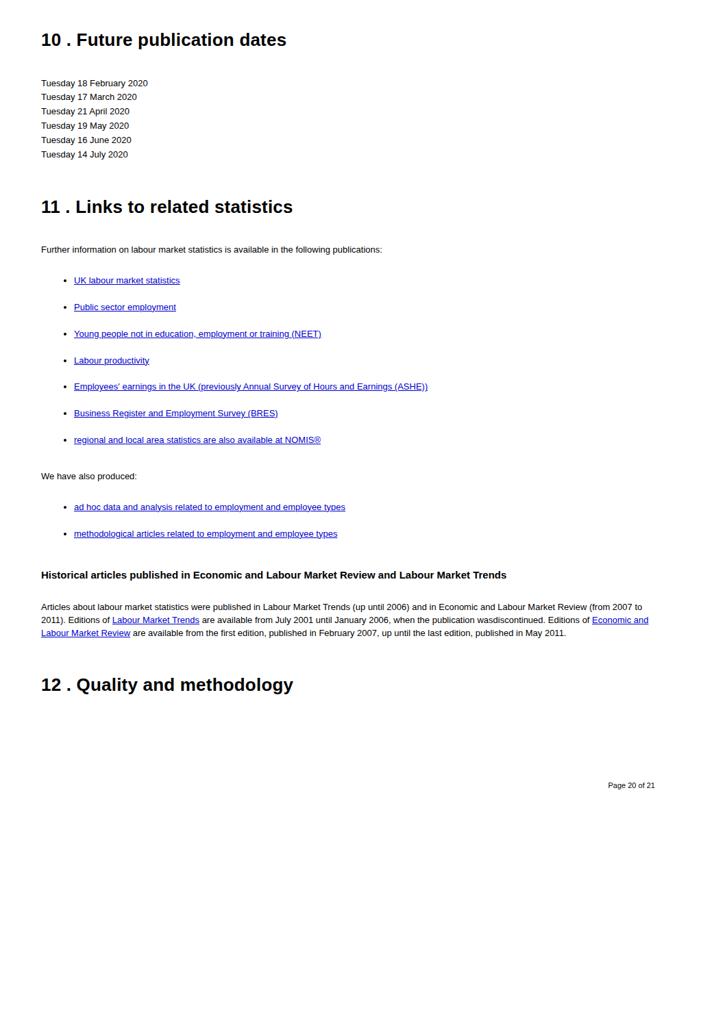10 . Future publication dates
Tuesday 18 February 2020
Tuesday 17 March 2020
Tuesday 21 April 2020
Tuesday 19 May 2020
Tuesday 16 June 2020
Tuesday 14 July 2020
11 . Links to related statistics
Further information on labour market statistics is available in the following publications:
UK labour market statistics
Public sector employment
Young people not in education, employment or training (NEET)
Labour productivity
Employees' earnings in the UK (previously Annual Survey of Hours and Earnings (ASHE))
Business Register and Employment Survey (BRES)
regional and local area statistics are also available at NOMIS®
We have also produced:
ad hoc data and analysis related to employment and employee types
methodological articles related to employment and employee types
Historical articles published in Economic and Labour Market Review and Labour Market Trends
Articles about labour market statistics were published in Labour Market Trends (up until 2006) and in Economic and Labour Market Review (from 2007 to 2011). Editions of Labour Market Trends are available from July 2001 until January 2006, when the publication wasdiscontinued. Editions of Economic and Labour Market Review are available from the first edition, published in February 2007, up until the last edition, published in May 2011.
12 . Quality and methodology
Page 20 of 21